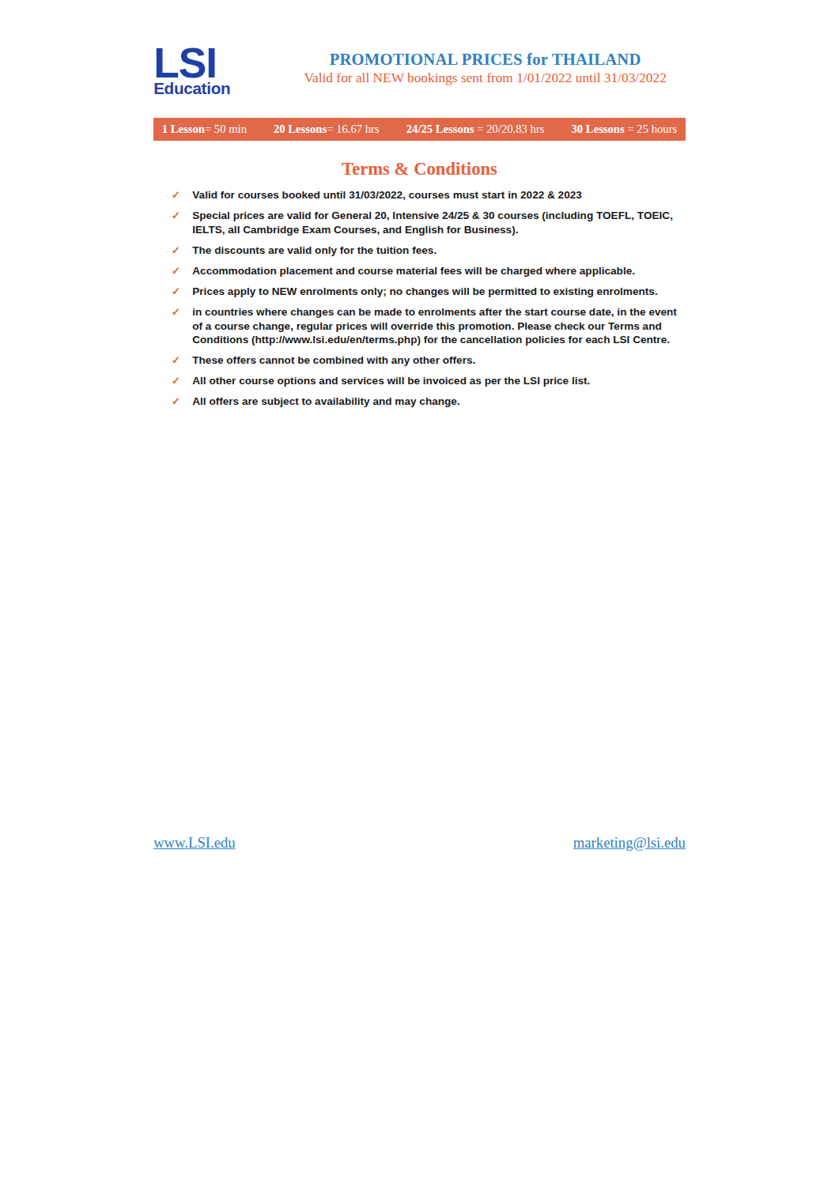LSI Education
PROMOTIONAL PRICES for THAILAND
Valid for all NEW bookings sent from 1/01/2022 until 31/03/2022
1 Lesson= 50 min 20 Lessons= 16.67 hrs 24/25 Lessons = 20/20.83 hrs 30 Lessons = 25 hours
Terms & Conditions
Valid for courses booked until 31/03/2022, courses must start in 2022 & 2023
Special prices are valid for General 20, Intensive 24/25 & 30 courses (including TOEFL, TOEIC, IELTS, all Cambridge Exam Courses, and English for Business).
The discounts are valid only for the tuition fees.
Accommodation placement and course material fees will be charged where applicable.
Prices apply to NEW enrolments only; no changes will be permitted to existing enrolments.
in countries where changes can be made to enrolments after the start course date, in the event of a course change, regular prices will override this promotion. Please check our Terms and Conditions (http://www.lsi.edu/en/terms.php) for the cancellation policies for each LSI Centre.
These offers cannot be combined with any other offers.
All other course options and services will be invoiced as per the LSI price list.
All offers are subject to availability and may change.
www.LSI.edu marketing@lsi.edu